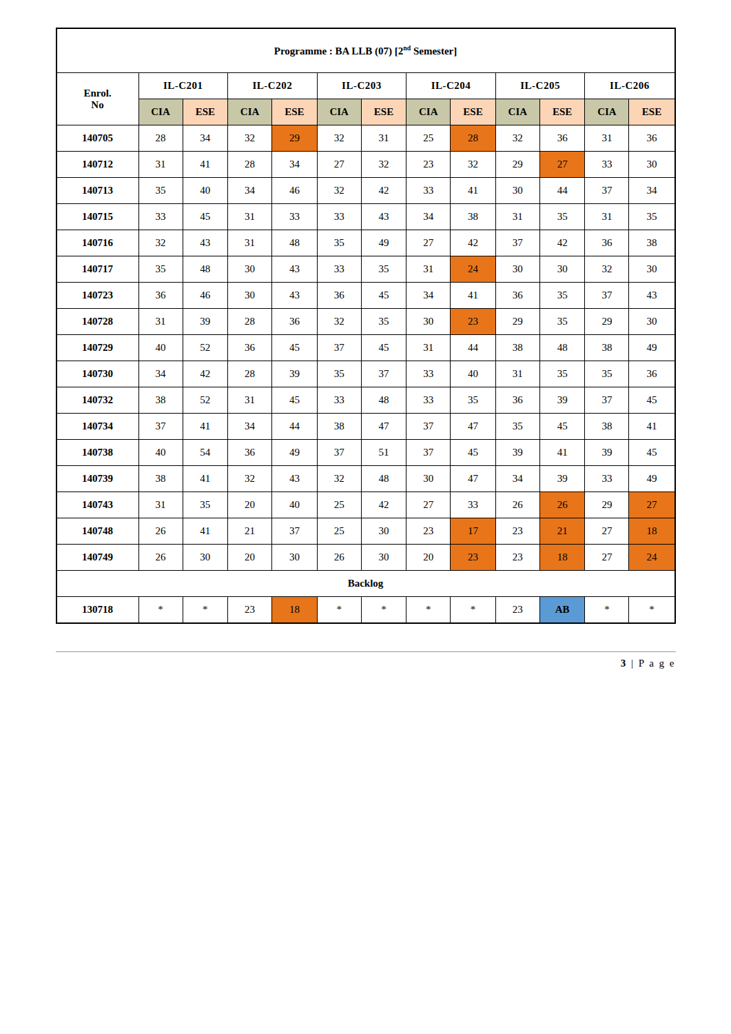| Programme : BA LLB (07) [2 nd Semester] |
| Enrol. No | IL-C201 | IL-C202 | IL-C203 | IL-C204 | IL-C205 | IL-C206 |
| CIA | ESE | CIA | ESE | CIA | ESE | CIA | ESE | CIA | ESE | CIA | ESE |
| 140705 | 28 | 34 | 32 | 29 | 32 | 31 | 25 | 28 | 32 | 36 | 31 | 36 |
| 140712 | 31 | 41 | 28 | 34 | 27 | 32 | 23 | 32 | 29 | 27 | 33 | 30 |
| 140713 | 35 | 40 | 34 | 46 | 32 | 42 | 33 | 41 | 30 | 44 | 37 | 34 |
| 140715 | 33 | 45 | 31 | 33 | 33 | 43 | 34 | 38 | 31 | 35 | 31 | 35 |
| 140716 | 32 | 43 | 31 | 48 | 35 | 49 | 27 | 42 | 37 | 42 | 36 | 38 |
| 140717 | 35 | 48 | 30 | 43 | 33 | 35 | 31 | 24 | 30 | 30 | 32 | 30 |
| 140723 | 36 | 46 | 30 | 43 | 36 | 45 | 34 | 41 | 36 | 35 | 37 | 43 |
| 140728 | 31 | 39 | 28 | 36 | 32 | 35 | 30 | 23 | 29 | 35 | 29 | 30 |
| 140729 | 40 | 52 | 36 | 45 | 37 | 45 | 31 | 44 | 38 | 48 | 38 | 49 |
| 140730 | 34 | 42 | 28 | 39 | 35 | 37 | 33 | 40 | 31 | 35 | 35 | 36 |
| 140732 | 38 | 52 | 31 | 45 | 33 | 48 | 33 | 35 | 36 | 39 | 37 | 45 |
| 140734 | 37 | 41 | 34 | 44 | 38 | 47 | 37 | 47 | 35 | 45 | 38 | 41 |
| 140738 | 40 | 54 | 36 | 49 | 37 | 51 | 37 | 45 | 39 | 41 | 39 | 45 |
| 140739 | 38 | 41 | 32 | 43 | 32 | 48 | 30 | 47 | 34 | 39 | 33 | 49 |
| 140743 | 31 | 35 | 20 | 40 | 25 | 42 | 27 | 33 | 26 | 26 | 29 | 27 |
| 140748 | 26 | 41 | 21 | 37 | 25 | 30 | 23 | 17 | 23 | 21 | 27 | 18 |
| 140749 | 26 | 30 | 20 | 30 | 26 | 30 | 20 | 23 | 23 | 18 | 27 | 24 |
| Backlog |
| 130718 | * | * | 23 | 18 | * | * | * | * | 23 | AB | * | * |
3 | P a g e